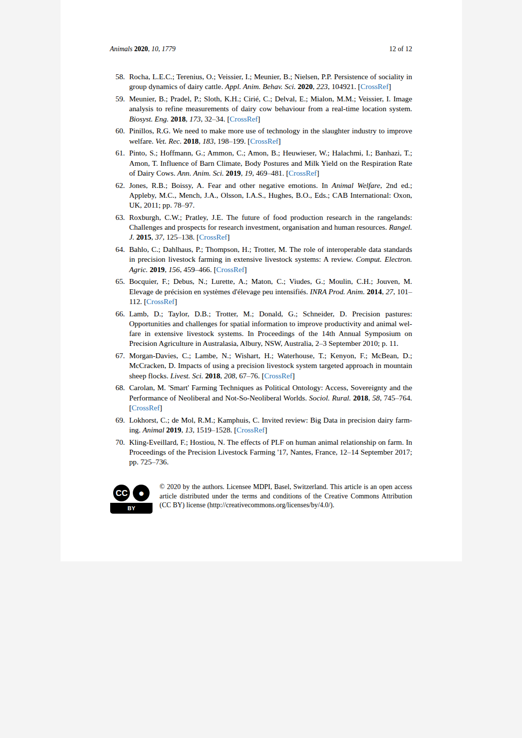Animals 2020, 10, 1779
12 of 12
58. Rocha, L.E.C.; Terenius, O.; Veissier, I.; Meunier, B.; Nielsen, P.P. Persistence of sociality in group dynamics of dairy cattle. Appl. Anim. Behav. Sci. 2020, 223, 104921. [CrossRef]
59. Meunier, B.; Pradel, P.; Sloth, K.H.; Cirié, C.; Delval, E.; Mialon, M.M.; Veissier, I. Image analysis to refine measurements of dairy cow behaviour from a real-time location system. Biosyst. Eng. 2018, 173, 32–34. [CrossRef]
60. Pinillos, R.G. We need to make more use of technology in the slaughter industry to improve welfare. Vet. Rec. 2018, 183, 198–199. [CrossRef]
61. Pinto, S.; Hoffmann, G.; Ammon, C.; Amon, B.; Heuwieser, W.; Halachmi, I.; Banhazi, T.; Amon, T. Influence of Barn Climate, Body Postures and Milk Yield on the Respiration Rate of Dairy Cows. Ann. Anim. Sci. 2019, 19, 469–481. [CrossRef]
62. Jones, R.B.; Boissy, A. Fear and other negative emotions. In Animal Welfare, 2nd ed.; Appleby, M.C., Mench, J.A., Olsson, I.A.S., Hughes, B.O., Eds.; CAB International: Oxon, UK, 2011; pp. 78–97.
63. Roxburgh, C.W.; Pratley, J.E. The future of food production research in the rangelands: Challenges and prospects for research investment, organisation and human resources. Rangel. J. 2015, 37, 125–138. [CrossRef]
64. Bahlo, C.; Dahlhaus, P.; Thompson, H.; Trotter, M. The role of interoperable data standards in precision livestock farming in extensive livestock systems: A review. Comput. Electron. Agric. 2019, 156, 459–466. [CrossRef]
65. Bocquier, F.; Debus, N.; Lurette, A.; Maton, C.; Viudes, G.; Moulin, C.H.; Jouven, M. Elevage de précision en systèmes d'élevage peu intensifiés. INRA Prod. Anim. 2014, 27, 101–112. [CrossRef]
66. Lamb, D.; Taylor, D.B.; Trotter, M.; Donald, G.; Schneider, D. Precision pastures: Opportunities and challenges for spatial information to improve productivity and animal welfare in extensive livestock systems. In Proceedings of the 14th Annual Symposium on Precision Agriculture in Australasia, Albury, NSW, Australia, 2–3 September 2010; p. 11.
67. Morgan-Davies, C.; Lambe, N.; Wishart, H.; Waterhouse, T.; Kenyon, F.; McBean, D.; McCracken, D. Impacts of using a precision livestock system targeted approach in mountain sheep flocks. Livest. Sci. 2018, 208, 67–76. [CrossRef]
68. Carolan, M. 'Smart' Farming Techniques as Political Ontology: Access, Sovereignty and the Performance of Neoliberal and Not-So-Neoliberal Worlds. Sociol. Rural. 2018, 58, 745–764. [CrossRef]
69. Lokhorst, C.; de Mol, R.M.; Kamphuis, C. Invited review: Big Data in precision dairy farming. Animal 2019, 13, 1519–1528. [CrossRef]
70. Kling-Eveillard, F.; Hostiou, N. The effects of PLF on human animal relationship on farm. In Proceedings of the Precision Livestock Farming '17, Nantes, France, 12–14 September 2017; pp. 725–736.
CC
●
BY
© 2020 by the authors. Licensee MDPI, Basel, Switzerland. This article is an open access article distributed under the terms and conditions of the Creative Commons Attribution (CC BY) license (http://creativecommons.org/licenses/by/4.0/).